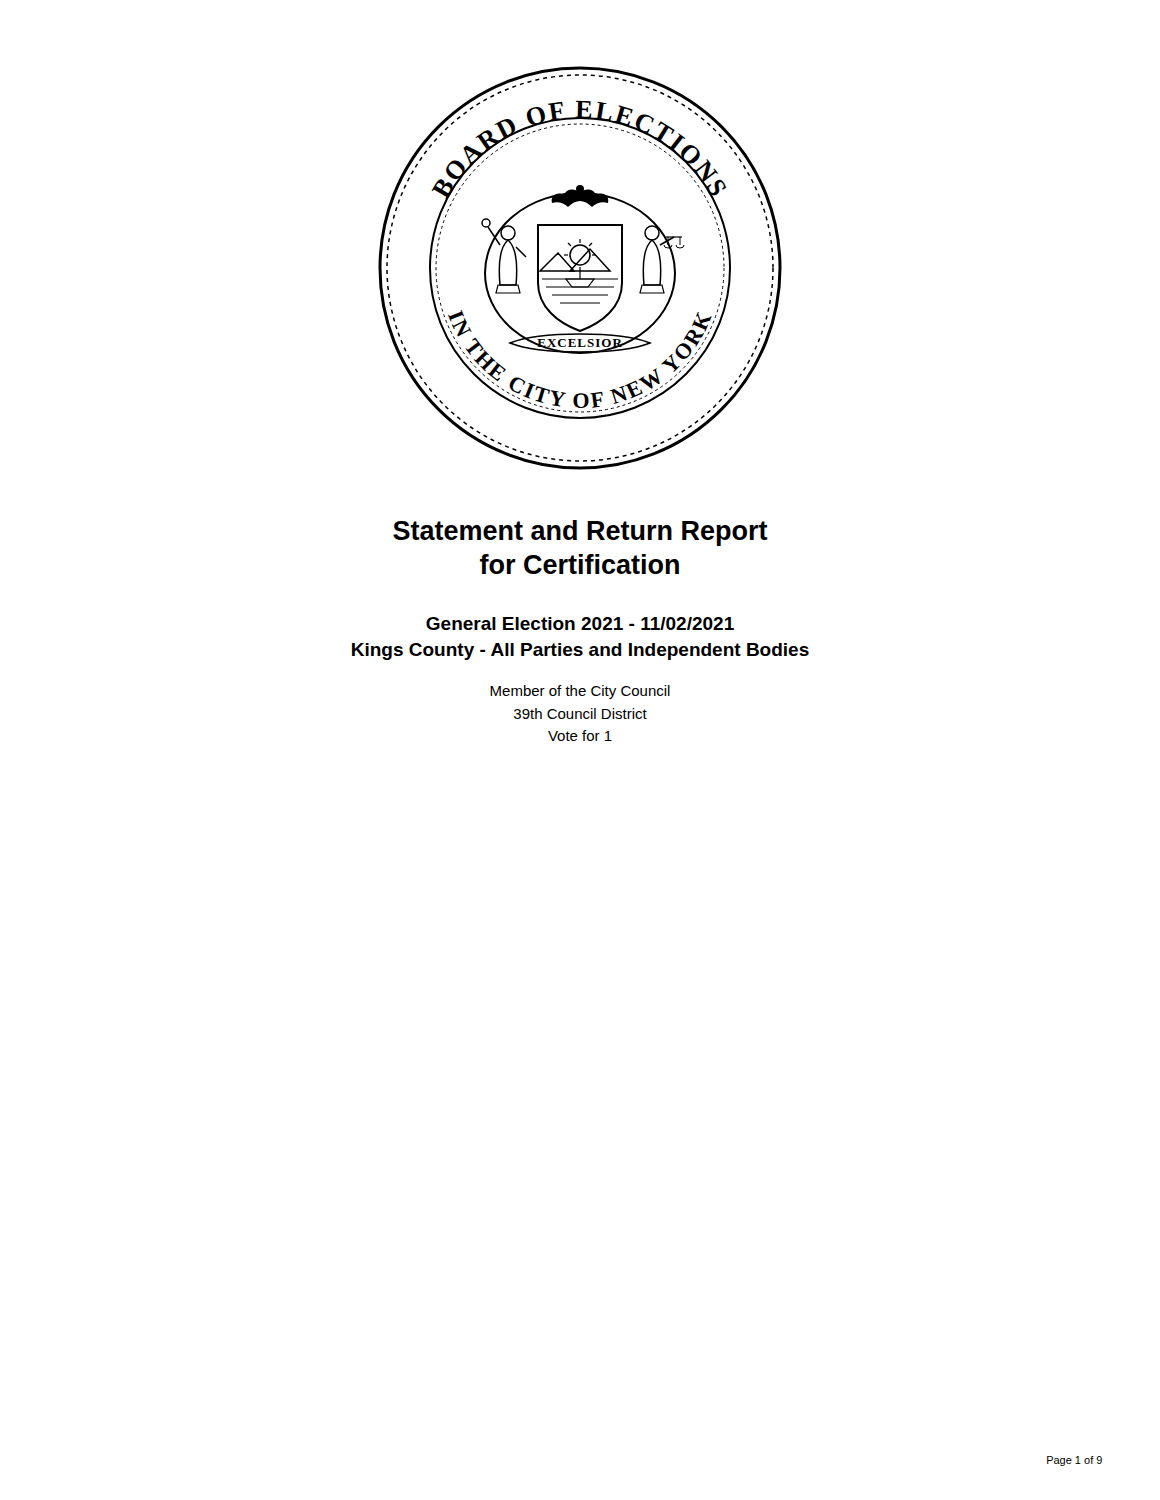BOARD OF ELECTIONS IN THE CITY OF NEW YORK EXCELSIOR
Statement and Return Report
for Certification
General Election 2021 - 11/02/2021
Kings County - All Parties and Independent Bodies
Member of the City Council
39th Council District
Vote for 1
Page 1 of 9